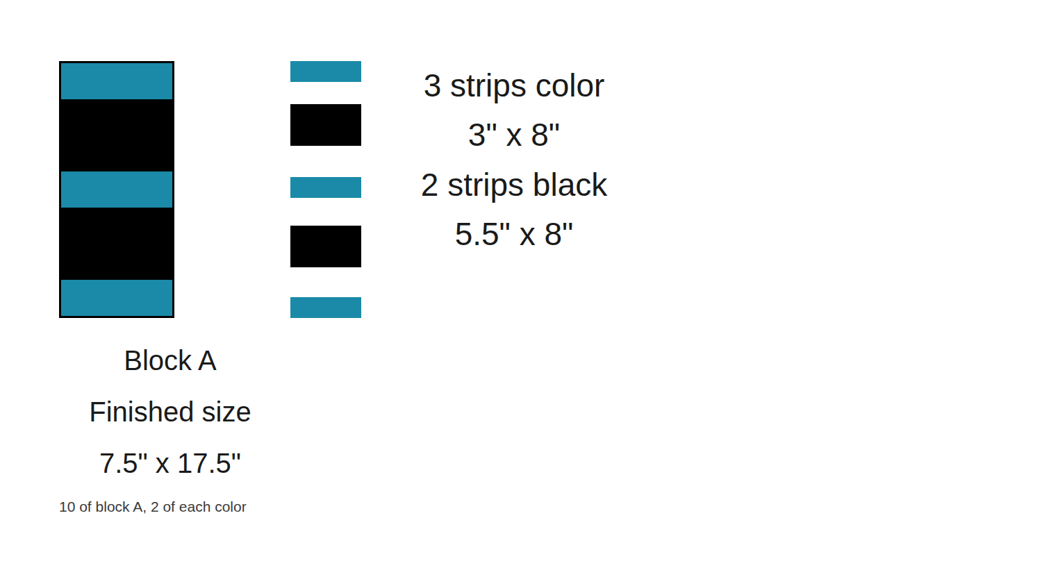3 strips color
3" x 8"
2 strips black
5.5" x 8"
Block A
Finished size
7.5" x 17.5"
10 of block A, 2 of each color